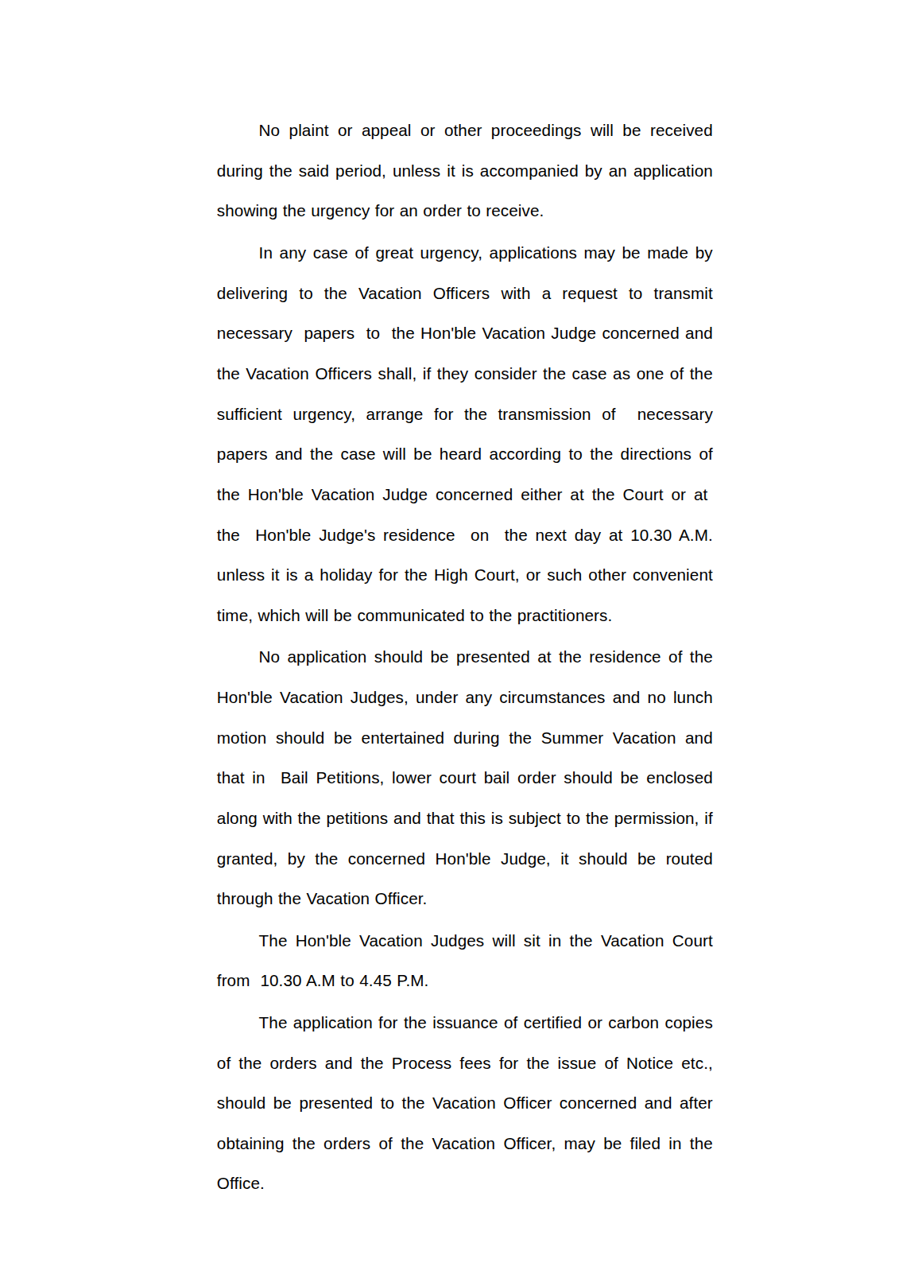No plaint or appeal or other proceedings will be received during the said period, unless it is accompanied by an application showing the urgency for an order to receive.
In any case of great urgency, applications may be made by delivering to the Vacation Officers with a request to transmit necessary papers to the Hon'ble Vacation Judge concerned and the Vacation Officers shall, if they consider the case as one of the sufficient urgency, arrange for the transmission of necessary papers and the case will be heard according to the directions of the Hon'ble Vacation Judge concerned either at the Court or at the Hon'ble Judge's residence on the next day at 10.30 A.M. unless it is a holiday for the High Court, or such other convenient time, which will be communicated to the practitioners.
No application should be presented at the residence of the Hon'ble Vacation Judges, under any circumstances and no lunch motion should be entertained during the Summer Vacation and that in Bail Petitions, lower court bail order should be enclosed along with the petitions and that this is subject to the permission, if granted, by the concerned Hon'ble Judge, it should be routed through the Vacation Officer.
The Hon'ble Vacation Judges will sit in the Vacation Court from 10.30 A.M to 4.45 P.M.
The application for the issuance of certified or carbon copies of the orders and the Process fees for the issue of Notice etc., should be presented to the Vacation Officer concerned and after obtaining the orders of the Vacation Officer, may be filed in the Office.